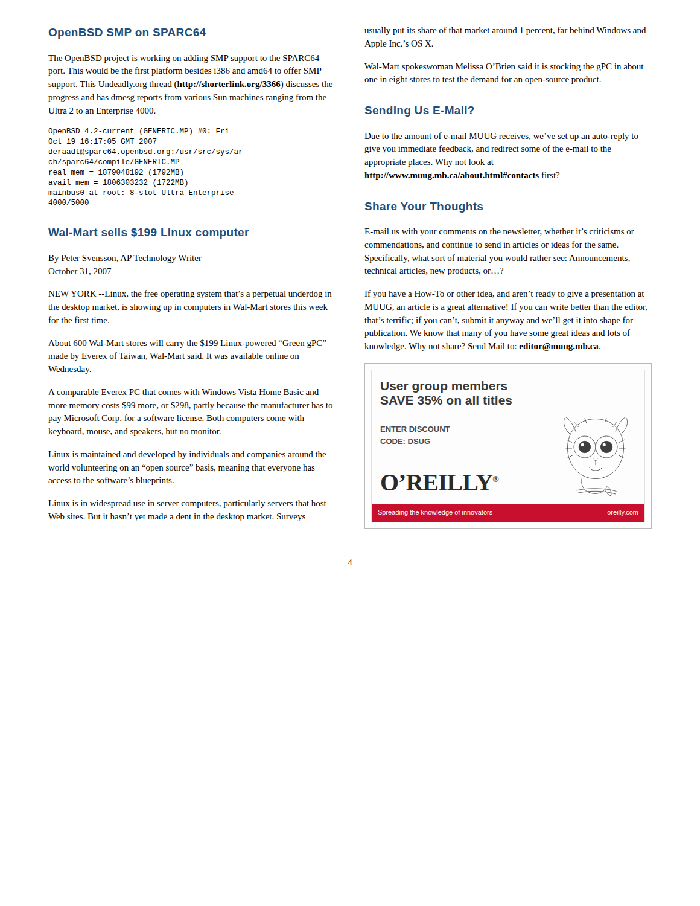OpenBSD SMP on SPARC64
The OpenBSD project is working on adding SMP support to the SPARC64 port. This would be the first platform besides i386 and amd64 to offer SMP support. This Undeadly.org thread (http://shorterlink.org/3366) discusses the progress and has dmesg reports from various Sun machines ranging from the Ultra 2 to an Enterprise 4000.
OpenBSD 4.2-current (GENERIC.MP) #0: Fri
Oct 19 16:17:05 GMT 2007
deraadt@sparc64.openbsd.org:/usr/src/sys/ar
ch/sparc64/compile/GENERIC.MP
real mem = 1879048192 (1792MB)
avail mem = 1806303232 (1722MB)
mainbus0 at root: 8-slot Ultra Enterprise
4000/5000
Wal-Mart sells $199 Linux computer
By Peter Svensson, AP Technology Writer
October 31, 2007
NEW YORK --Linux, the free operating system that’s a perpetual underdog in the desktop market, is showing up in computers in Wal-Mart stores this week for the first time.
About 600 Wal-Mart stores will carry the $199 Linux-powered “Green gPC” made by Everex of Taiwan, Wal-Mart said. It was available online on Wednesday.
A comparable Everex PC that comes with Windows Vista Home Basic and more memory costs $99 more, or $298, partly because the manufacturer has to pay Microsoft Corp. for a software license. Both computers come with keyboard, mouse, and speakers, but no monitor.
Linux is maintained and developed by individuals and companies around the world volunteering on an “open source” basis, meaning that everyone has access to the software’s blueprints.
Linux is in widespread use in server computers, particularly servers that host Web sites. But it hasn’t yet made a dent in the desktop market. Surveys
usually put its share of that market around 1 percent, far behind Windows and Apple Inc.’s OS X.
Wal-Mart spokeswoman Melissa O’Brien said it is stocking the gPC in about one in eight stores to test the demand for an open-source product.
Sending Us E-Mail?
Due to the amount of e-mail MUUG receives, we’ve set up an auto-reply to give you immediate feedback, and redirect some of the e-mail to the appropriate places. Why not look at http://www.muug.mb.ca/about.html#contacts first?
Share Your Thoughts
E-mail us with your comments on the newsletter, whether it’s criticisms or commendations, and continue to send in articles or ideas for the same. Specifically, what sort of material you would rather see: Announcements, technical articles, new products, or…?
If you have a How-To or other idea, and aren’t ready to give a presentation at MUUG, an article is a great alternative! If you can write better than the editor, that’s terrific; if you can’t, submit it anyway and we’ll get it into shape for publication. We know that many of you have some great ideas and lots of knowledge. Why not share? Send Mail to: editor@muug.mb.ca.
User group members
SAVE 35% on all titles
ENTER DISCOUNT
CODE: DSUG
O’REILLY®
Spreading the knowledge of innovators oreilly.com
4